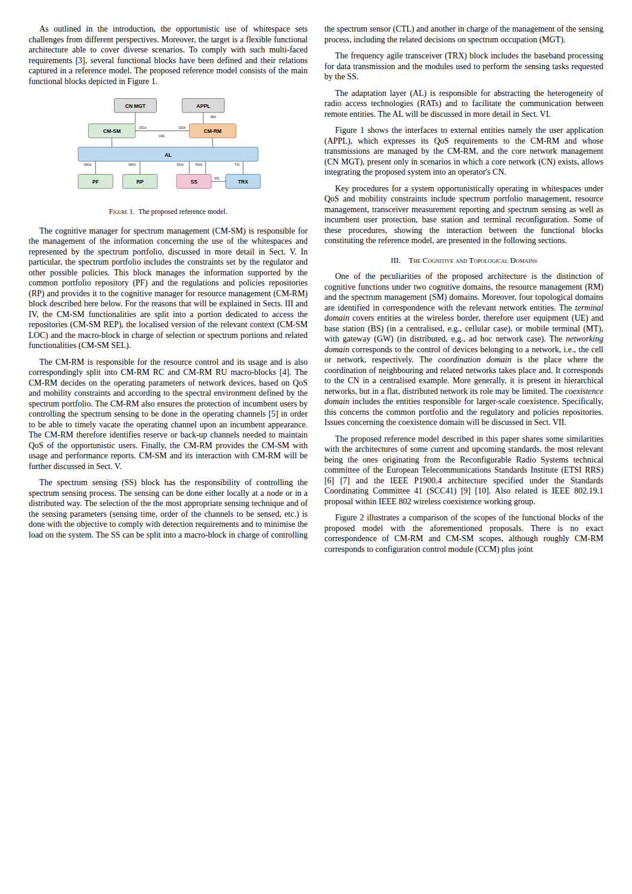As outlined in the introduction, the opportunistic use of whitespace sets challenges from different perspectives. Moreover, the target is a flexible functional architecture able to cover diverse scenarios. To comply with such multi-faced requirements [3], several functional blocks have been defined and their relations captured in a reference model. The proposed reference model consists of the main functional blocks depicted in Figure 1.
CN MGT APPL AM1 CM-SM CM-RM QS1a QS1b CM1 AL SM1a SM1b SS1a SS1b TX1 PF RP SS TRX SS2
Figure 1. The proposed reference model.
The cognitive manager for spectrum management (CM-SM) is responsible for the management of the information concerning the use of the whitespaces and represented by the spectrum portfolio, discussed in more detail in Sect. V. In particular, the spectrum portfolio includes the constraints set by the regulator and other possible policies. This block manages the information supported by the common portfolio repository (PF) and the regulations and policies repositories (RP) and provides it to the cognitive manager for resource management (CM-RM) block described here below. For the reasons that will be explained in Sects. III and IV, the CM-SM functionalities are split into a portion dedicated to access the repositories (CM-SM REP), the localised version of the relevant context (CM-SM LOC) and the macro-block in charge of selection or spectrum portions and related functionalities (CM-SM SEL).
The CM-RM is responsible for the resource control and its usage and is also correspondingly split into CM-RM RC and CM-RM RU macro-blocks [4]. The CM-RM decides on the operating parameters of network devices, based on QoS and mobility constraints and according to the spectral environment defined by the spectrum portfolio. The CM-RM also ensures the protection of incumbent users by controlling the spectrum sensing to be done in the operating channels [5] in order to be able to timely vacate the operating channel upon an incumbent appearance. The CM-RM therefore identifies reserve or back-up channels needed to maintain QoS of the opportunistic users. Finally, the CM-RM provides the CM-SM with usage and performance reports. CM-SM and its interaction with CM-RM will be further discussed in Sect. V.
The spectrum sensing (SS) block has the responsibility of controlling the spectrum sensing process. The sensing can be done either locally at a node or in a distributed way. The selection of the the most appropriate sensing technique and of the sensing parameters (sensing time, order of the channels to be sensed, etc.) is done with the objective to comply with detection requirements and to minimise the load on the system. The SS can be split into a macro-block in charge of controlling the spectrum sensor (CTL) and another in charge of the management of the sensing process, including the related decisions on spectrum occupation (MGT).
The frequency agile transceiver (TRX) block includes the baseband processing for data transmission and the modules used to perform the sensing tasks requested by the SS.
The adaptation layer (AL) is responsible for abstracting the heterogeneity of radio access technologies (RATs) and to facilitate the communication between remote entities. The AL will be discussed in more detail in Sect. VI.
Figure 1 shows the interfaces to external entities namely the user application (APPL), which expresses its QoS requirements to the CM-RM and whose transmissions are managed by the CM-RM, and the core network management (CN MGT), present only in scenarios in which a core network (CN) exists, allows integrating the proposed system into an operator's CN.
Key procedures for a system opportunistically operating in whitespaces under QoS and mobility constraints include spectrum portfolio management, resource management, transceiver measurement reporting and spectrum sensing as well as incumbent user protection, base station and terminal reconfiguration. Some of these procedures, showing the interaction between the functional blocks constituting the reference model, are presented in the following sections.
III. The Cognitive and Topological Domains
One of the peculiarities of the proposed architecture is the distinction of cognitive functions under two cognitive domains, the resource management (RM) and the spectrum management (SM) domains. Moreover, four topological domains are identified in correspondence with the relevant network entities. The terminal domain covers entities at the wireless border, therefore user equipment (UE) and base station (BS) (in a centralised, e.g., cellular case), or mobile terminal (MT), with gateway (GW) (in distributed, e.g., ad hoc network case). The networking domain corresponds to the control of devices belonging to a network, i.e., the cell or network, respectively. The coordination domain is the place where the coordination of neighbouring and related networks takes place and. It corresponds to the CN in a centralised example. More generally, it is present in hierarchical networks, but in a flat, distributed network its role may be limited. The coexistence domain includes the entities responsible for larger-scale coexistence. Specifically, this concerns the common portfolio and the regulatory and policies repositories. Issues concerning the coexistence domain will be discussed in Sect. VII.
The proposed reference model described in this paper shares some similarities with the architectures of some current and upcoming standards, the most relevant being the ones originating from the Reconfigurable Radio Systems technical committee of the European Telecommunications Standards Institute (ETSI RRS) [6] [7] and the IEEE P1900.4 architecture specified under the Standards Coordinating Committee 41 (SCC41) [9] [10]. Also related is IEEE 802.19.1 proposal within IEEE 802 wireless coexistence working group.
Figure 2 illustrates a comparison of the scopes of the functional blocks of the proposed model with the aforementioned proposals. There is no exact correspondence of CM-RM and CM-SM scopes, although roughly CM-RM corresponds to configuration control module (CCM) plus joint